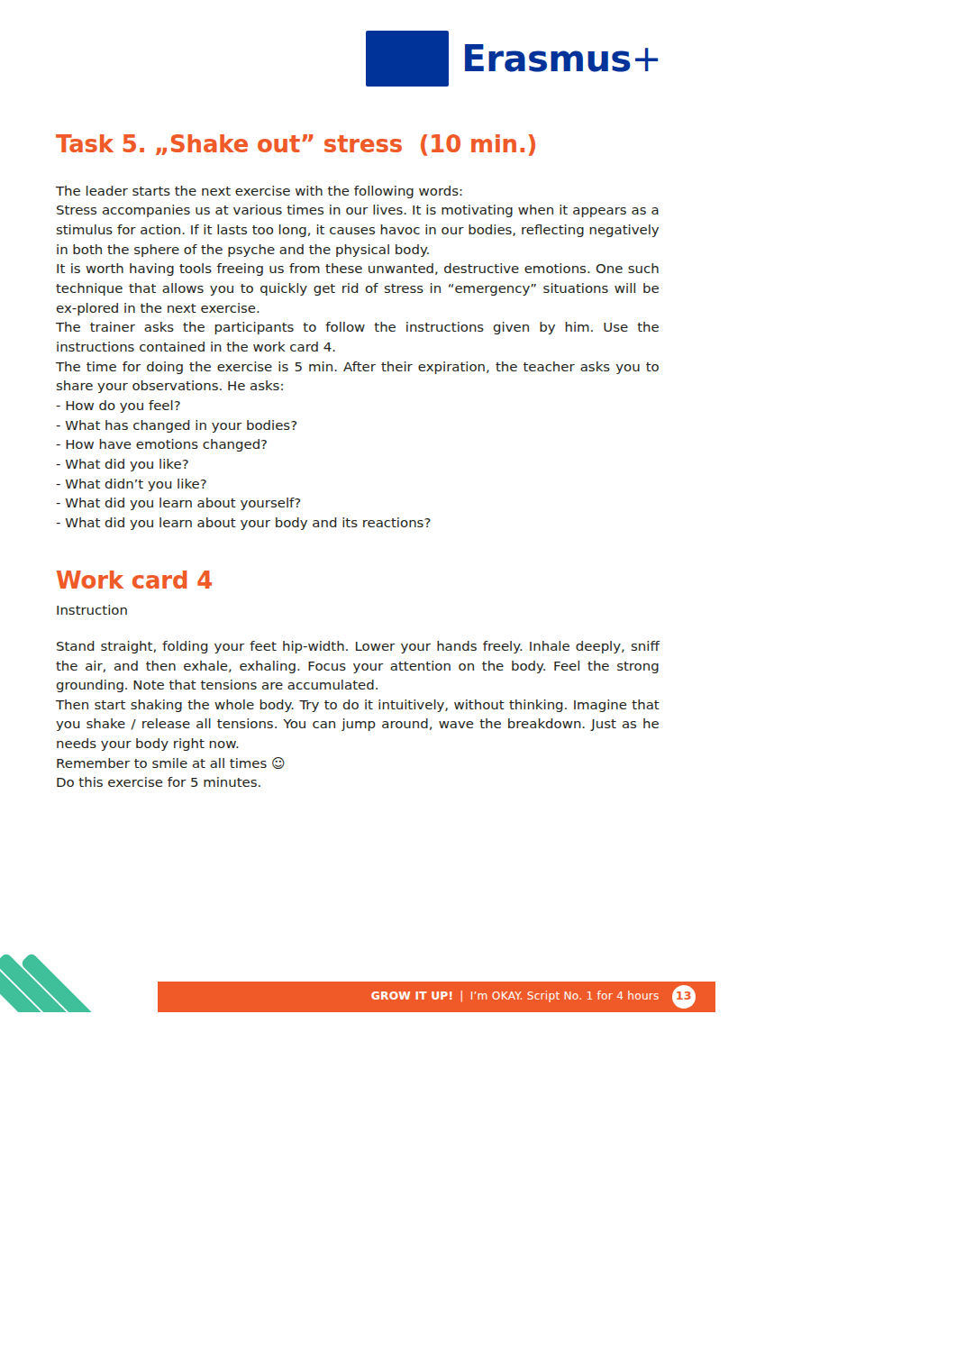Erasmus+
Task 5. „Shake out” stress (10 min.)
The leader starts the next exercise with the following words:
Stress accompanies us at various times in our lives. It is motivating when it appears as a stimulus for action. If it lasts too long, it causes havoc in our bodies, reflecting negatively in both the sphere of the psyche and the physical body.
It is worth having tools freeing us from these unwanted, destructive emotions. One such technique that allows you to quickly get rid of stress in “emergency” situations will be ex-plored in the next exercise.
The trainer asks the participants to follow the instructions given by him. Use the instructions contained in the work card 4.
The time for doing the exercise is 5 min. After their expiration, the teacher asks you to share your observations. He asks:
- How do you feel?
- What has changed in your bodies?
- How have emotions changed?
- What did you like?
- What didn’t you like?
- What did you learn about yourself?
- What did you learn about your body and its reactions?
Work card 4
Instruction
Stand straight, folding your feet hip-width. Lower your hands freely. Inhale deeply, sniff the air, and then exhale, exhaling. Focus your attention on the body. Feel the strong grounding. Note that tensions are accumulated.
Then start shaking the whole body. Try to do it intuitively, without thinking. Imagine that you shake / release all tensions. You can jump around, wave the breakdown. Just as he needs your body right now.
Remember to smile at all times ☺
Do this exercise for 5 minutes.
GROW IT UP!|I’m OKAY. Script No. 1 for 4 hours 13